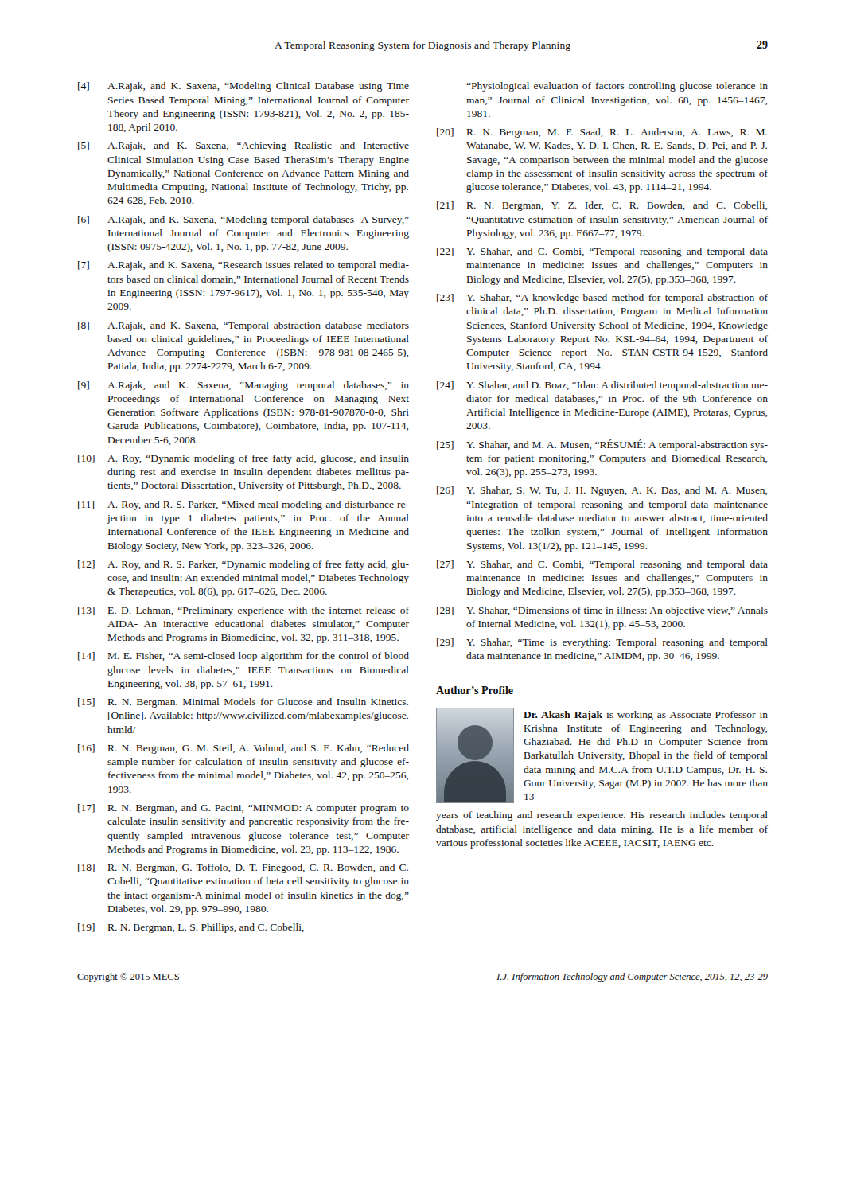A Temporal Reasoning System for Diagnosis and Therapy Planning
29
[4] A.Rajak, and K. Saxena, “Modeling Clinical Database using Time Series Based Temporal Mining,” International Journal of Computer Theory and Engineering (ISSN: 1793-821), Vol. 2, No. 2, pp. 185-188, April 2010.
[5] A.Rajak, and K. Saxena, “Achieving Realistic and Interactive Clinical Simulation Using Case Based TheraSim’s Therapy Engine Dynamically,” National Conference on Advance Pattern Mining and Multimedia Cmputing, National Institute of Technology, Trichy, pp. 624-628, Feb. 2010.
[6] A.Rajak, and K. Saxena, “Modeling temporal databases- A Survey,” International Journal of Computer and Electronics Engineering (ISSN: 0975-4202), Vol. 1, No. 1, pp. 77-82, June 2009.
[7] A.Rajak, and K. Saxena, “Research issues related to temporal mediators based on clinical domain,” International Journal of Recent Trends in Engineering (ISSN: 1797-9617), Vol. 1, No. 1, pp. 535-540, May 2009.
[8] A.Rajak, and K. Saxena, “Temporal abstraction database mediators based on clinical guidelines,” in Proceedings of IEEE International Advance Computing Conference (ISBN: 978-981-08-2465-5), Patiala, India, pp. 2274-2279, March 6-7, 2009.
[9] A.Rajak, and K. Saxena, “Managing temporal databases,” in Proceedings of International Conference on Managing Next Generation Software Applications (ISBN: 978-81-907870-0-0, Shri Garuda Publications, Coimbatore), Coimbatore, India, pp. 107-114, December 5-6, 2008.
[10] A. Roy, “Dynamic modeling of free fatty acid, glucose, and insulin during rest and exercise in insulin dependent diabetes mellitus patients,” Doctoral Dissertation, University of Pittsburgh, Ph.D., 2008.
[11] A. Roy, and R. S. Parker, “Mixed meal modeling and disturbance rejection in type 1 diabetes patients,” in Proc. of the Annual International Conference of the IEEE Engineering in Medicine and Biology Society, New York, pp. 323–326, 2006.
[12] A. Roy, and R. S. Parker, “Dynamic modeling of free fatty acid, glucose, and insulin: An extended minimal model,” Diabetes Technology & Therapeutics, vol. 8(6), pp. 617–626, Dec. 2006.
[13] E. D. Lehman, “Preliminary experience with the internet release of AIDA- An interactive educational diabetes simulator,” Computer Methods and Programs in Biomedicine, vol. 32, pp. 311–318, 1995.
[14] M. E. Fisher, “A semi-closed loop algorithm for the control of blood glucose levels in diabetes,” IEEE Transactions on Biomedical Engineering, vol. 38, pp. 57–61, 1991.
[15] R. N. Bergman. Minimal Models for Glucose and Insulin Kinetics. [Online]. Available: http://www.civilized.com/mlabexamples/glucose.htmld/
[16] R. N. Bergman, G. M. Steil, A. Volund, and S. E. Kahn, “Reduced sample number for calculation of insulin sensitivity and glucose effectiveness from the minimal model,” Diabetes, vol. 42, pp. 250–256, 1993.
[17] R. N. Bergman, and G. Pacini, “MINMOD: A computer program to calculate insulin sensitivity and pancreatic responsivity from the frequently sampled intravenous glucose tolerance test,” Computer Methods and Programs in Biomedicine, vol. 23, pp. 113–122, 1986.
[18] R. N. Bergman, G. Toffolo, D. T. Finegood, C. R. Bowden, and C. Cobelli, “Quantitative estimation of beta cell sensitivity to glucose in the intact organism-A minimal model of insulin kinetics in the dog,” Diabetes, vol. 29, pp. 979–990, 1980.
[19] R. N. Bergman, L. S. Phillips, and C. Cobelli,
“Physiological evaluation of factors controlling glucose tolerance in man,” Journal of Clinical Investigation, vol. 68, pp. 1456–1467, 1981.
[20] R. N. Bergman, M. F. Saad, R. L. Anderson, A. Laws, R. M. Watanabe, W. W. Kades, Y. D. I. Chen, R. E. Sands, D. Pei, and P. J. Savage, “A comparison between the minimal model and the glucose clamp in the assessment of insulin sensitivity across the spectrum of glucose tolerance,” Diabetes, vol. 43, pp. 1114–21, 1994.
[21] R. N. Bergman, Y. Z. Ider, C. R. Bowden, and C. Cobelli, “Quantitative estimation of insulin sensitivity,” American Journal of Physiology, vol. 236, pp. E667–77, 1979.
[22] Y. Shahar, and C. Combi, “Temporal reasoning and temporal data maintenance in medicine: Issues and challenges,” Computers in Biology and Medicine, Elsevier, vol. 27(5), pp.353–368, 1997.
[23] Y. Shahar, “A knowledge-based method for temporal abstraction of clinical data,” Ph.D. dissertation, Program in Medical Information Sciences, Stanford University School of Medicine, 1994, Knowledge Systems Laboratory Report No. KSL-94–64, 1994, Department of Computer Science report No. STAN-CSTR-94-1529, Stanford University, Stanford, CA, 1994.
[24] Y. Shahar, and D. Boaz, “Idan: A distributed temporal-abstraction mediator for medical databases,” in Proc. of the 9th Conference on Artificial Intelligence in Medicine-Europe (AIME), Protaras, Cyprus, 2003.
[25] Y. Shahar, and M. A. Musen, “RÉSUMÉ: A temporal-abstraction system for patient monitoring,” Computers and Biomedical Research, vol. 26(3), pp. 255–273, 1993.
[26] Y. Shahar, S. W. Tu, J. H. Nguyen, A. K. Das, and M. A. Musen, “Integration of temporal reasoning and temporal-data maintenance into a reusable database mediator to answer abstract, time-oriented queries: The tzolkin system,” Journal of Intelligent Information Systems, Vol. 13(1/2), pp. 121–145, 1999.
[27] Y. Shahar, and C. Combi, “Temporal reasoning and temporal data maintenance in medicine: Issues and challenges,” Computers in Biology and Medicine, Elsevier, vol. 27(5), pp.353–368, 1997.
[28] Y. Shahar, “Dimensions of time in illness: An objective view,” Annals of Internal Medicine, vol. 132(1), pp. 45–53, 2000.
[29] Y. Shahar, “Time is everything: Temporal reasoning and temporal data maintenance in medicine,” AIMDM, pp. 30–46, 1999.
Author’s Profile
Dr. Akash Rajak is working as Associate Professor in Krishna Institute of Engineering and Technology, Ghaziabad. He did Ph.D in Computer Science from Barkatullah University, Bhopal in the field of temporal data mining and M.C.A from U.T.D Campus, Dr. H. S. Gour University, Sagar (M.P) in 2002. He has more than 13
years of teaching and research experience. His research includes temporal database, artificial intelligence and data mining. He is a life member of various professional societies like ACEEE, IACSIT, IAENG etc.
Copyright © 2015 MECS
I.J. Information Technology and Computer Science, 2015, 12, 23-29